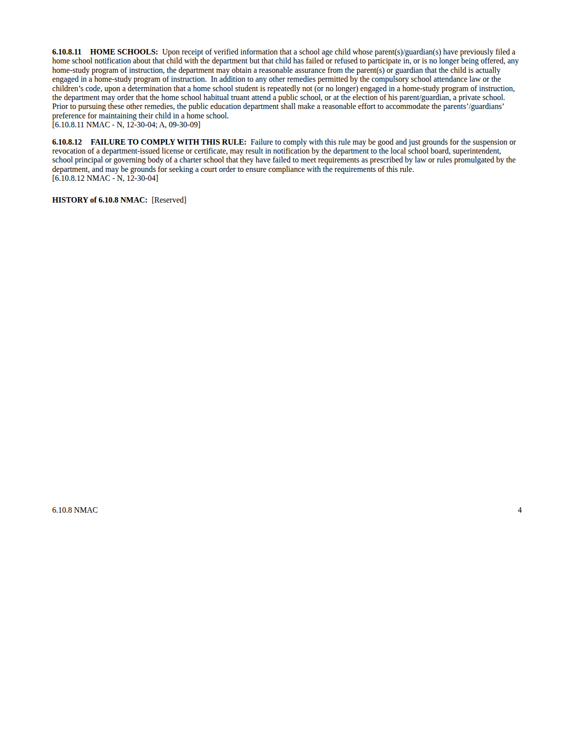6.10.8.11 HOME SCHOOLS: Upon receipt of verified information that a school age child whose parent(s)/guardian(s) have previously filed a home school notification about that child with the department but that child has failed or refused to participate in, or is no longer being offered, any home-study program of instruction, the department may obtain a reasonable assurance from the parent(s) or guardian that the child is actually engaged in a home-study program of instruction. In addition to any other remedies permitted by the compulsory school attendance law or the children’s code, upon a determination that a home school student is repeatedly not (or no longer) engaged in a home-study program of instruction, the department may order that the home school habitual truant attend a public school, or at the election of his parent/guardian, a private school. Prior to pursuing these other remedies, the public education department shall make a reasonable effort to accommodate the parents’/guardians’ preference for maintaining their child in a home school.
[6.10.8.11 NMAC - N, 12-30-04; A, 09-30-09]
6.10.8.12 FAILURE TO COMPLY WITH THIS RULE: Failure to comply with this rule may be good and just grounds for the suspension or revocation of a department-issued license or certificate, may result in notification by the department to the local school board, superintendent, school principal or governing body of a charter school that they have failed to meet requirements as prescribed by law or rules promulgated by the department, and may be grounds for seeking a court order to ensure compliance with the requirements of this rule.
[6.10.8.12 NMAC - N, 12-30-04]
HISTORY of 6.10.8 NMAC: [Reserved]
6.10.8 NMAC 4